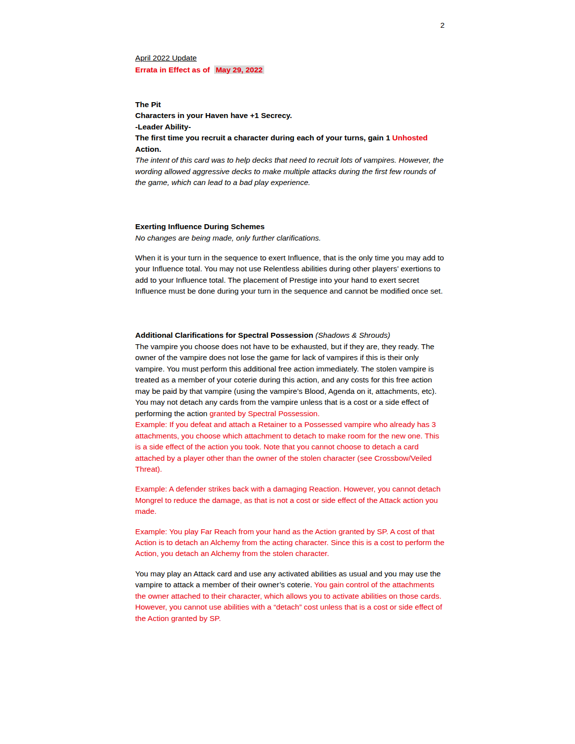2
April 2022 Update
Errata in Effect as of May 29, 2022
The Pit
Characters in your Haven have +1 Secrecy.
-Leader Ability-
The first time you recruit a character during each of your turns, gain 1 Unhosted Action.
The intent of this card was to help decks that need to recruit lots of vampires. However, the wording allowed aggressive decks to make multiple attacks during the first few rounds of the game, which can lead to a bad play experience.
Exerting Influence During Schemes
No changes are being made, only further clarifications.
When it is your turn in the sequence to exert Influence, that is the only time you may add to your Influence total. You may not use Relentless abilities during other players’ exertions to add to your Influence total. The placement of Prestige into your hand to exert secret Influence must be done during your turn in the sequence and cannot be modified once set.
Additional Clarifications for Spectral Possession (Shadows & Shrouds)
The vampire you choose does not have to be exhausted, but if they are, they ready. The owner of the vampire does not lose the game for lack of vampires if this is their only vampire. You must perform this additional free action immediately. The stolen vampire is treated as a member of your coterie during this action, and any costs for this free action may be paid by that vampire (using the vampire’s Blood, Agenda on it, attachments, etc). You may not detach any cards from the vampire unless that is a cost or a side effect of performing the action granted by Spectral Possession.
Example: If you defeat and attach a Retainer to a Possessed vampire who already has 3 attachments, you choose which attachment to detach to make room for the new one. This is a side effect of the action you took. Note that you cannot choose to detach a card attached by a player other than the owner of the stolen character (see Crossbow/Veiled Threat).
Example: A defender strikes back with a damaging Reaction. However, you cannot detach Mongrel to reduce the damage, as that is not a cost or side effect of the Attack action you made.
Example: You play Far Reach from your hand as the Action granted by SP. A cost of that Action is to detach an Alchemy from the acting character. Since this is a cost to perform the Action, you detach an Alchemy from the stolen character.
You may play an Attack card and use any activated abilities as usual and you may use the vampire to attack a member of their owner’s coterie. You gain control of the attachments the owner attached to their character, which allows you to activate abilities on those cards. However, you cannot use abilities with a “detach” cost unless that is a cost or side effect of the Action granted by SP.